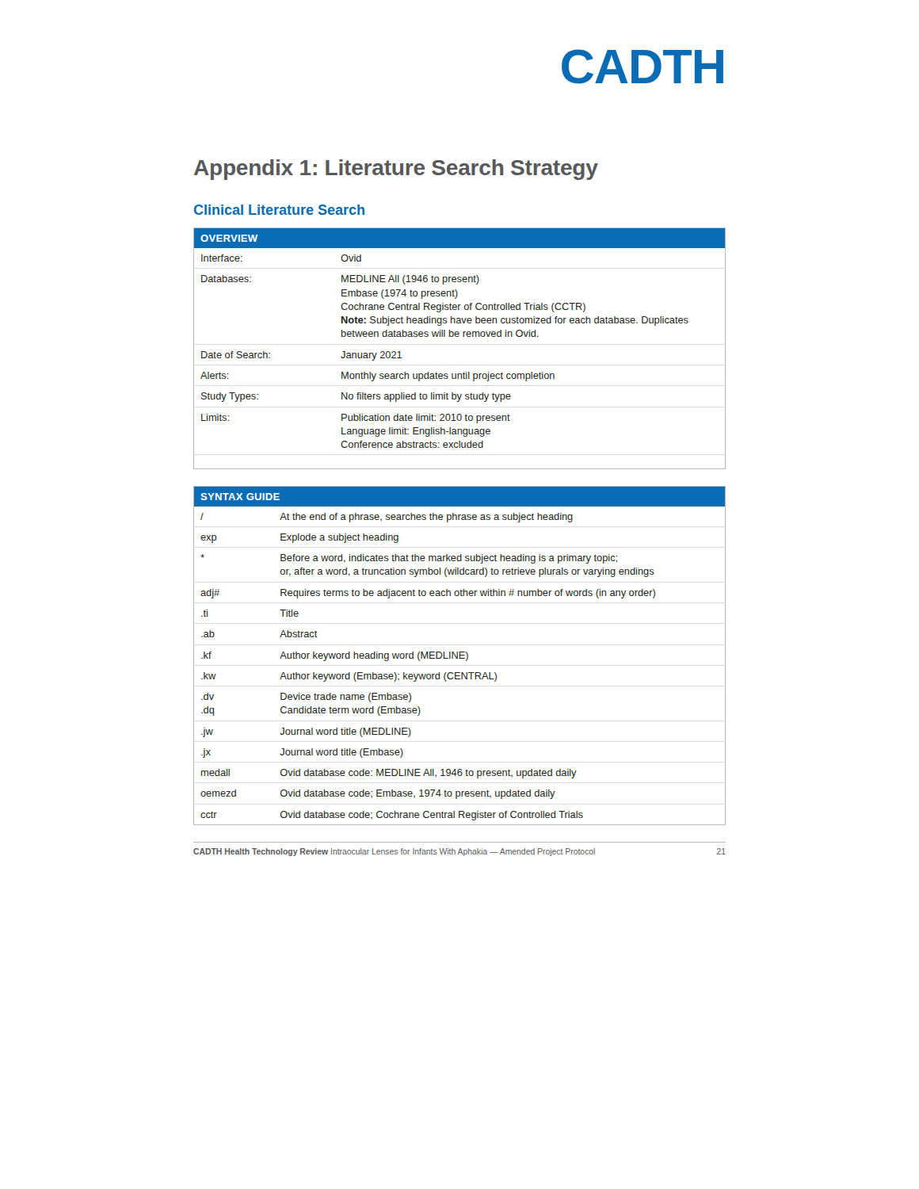CADTH
Appendix 1: Literature Search Strategy
Clinical Literature Search
| OVERVIEW |
| --- |
| Interface: | Ovid |
| Databases: | MEDLINE All (1946 to present) Embase (1974 to present) Cochrane Central Register of Controlled Trials (CCTR) Note: Subject headings have been customized for each database. Duplicates between databases will be removed in Ovid. |
| Date of Search: | January 2021 |
| Alerts: | Monthly search updates until project completion |
| Study Types: | No filters applied to limit by study type |
| Limits: | Publication date limit: 2010 to present Language limit: English-language Conference abstracts: excluded |
| SYNTAX GUIDE |
| --- |
| / | At the end of a phrase, searches the phrase as a subject heading |
| exp | Explode a subject heading |
| * | Before a word, indicates that the marked subject heading is a primary topic; or, after a word, a truncation symbol (wildcard) to retrieve plurals or varying endings |
| adj# | Requires terms to be adjacent to each other within # number of words (in any order) |
| .ti | Title |
| .ab | Abstract |
| .kf | Author keyword heading word (MEDLINE) |
| .kw | Author keyword (Embase); keyword (CENTRAL) |
| .dv .dq | Device trade name (Embase) Candidate term word (Embase) |
| .jw | Journal word title (MEDLINE) |
| .jx | Journal word title (Embase) |
| medall | Ovid database code: MEDLINE All, 1946 to present, updated daily |
| oemezd | Ovid database code; Embase, 1974 to present, updated daily |
| cctr | Ovid database code; Cochrane Central Register of Controlled Trials |
CADTH Health Technology Review Intraocular Lenses for Infants With Aphakia — Amended Project Protocol
21